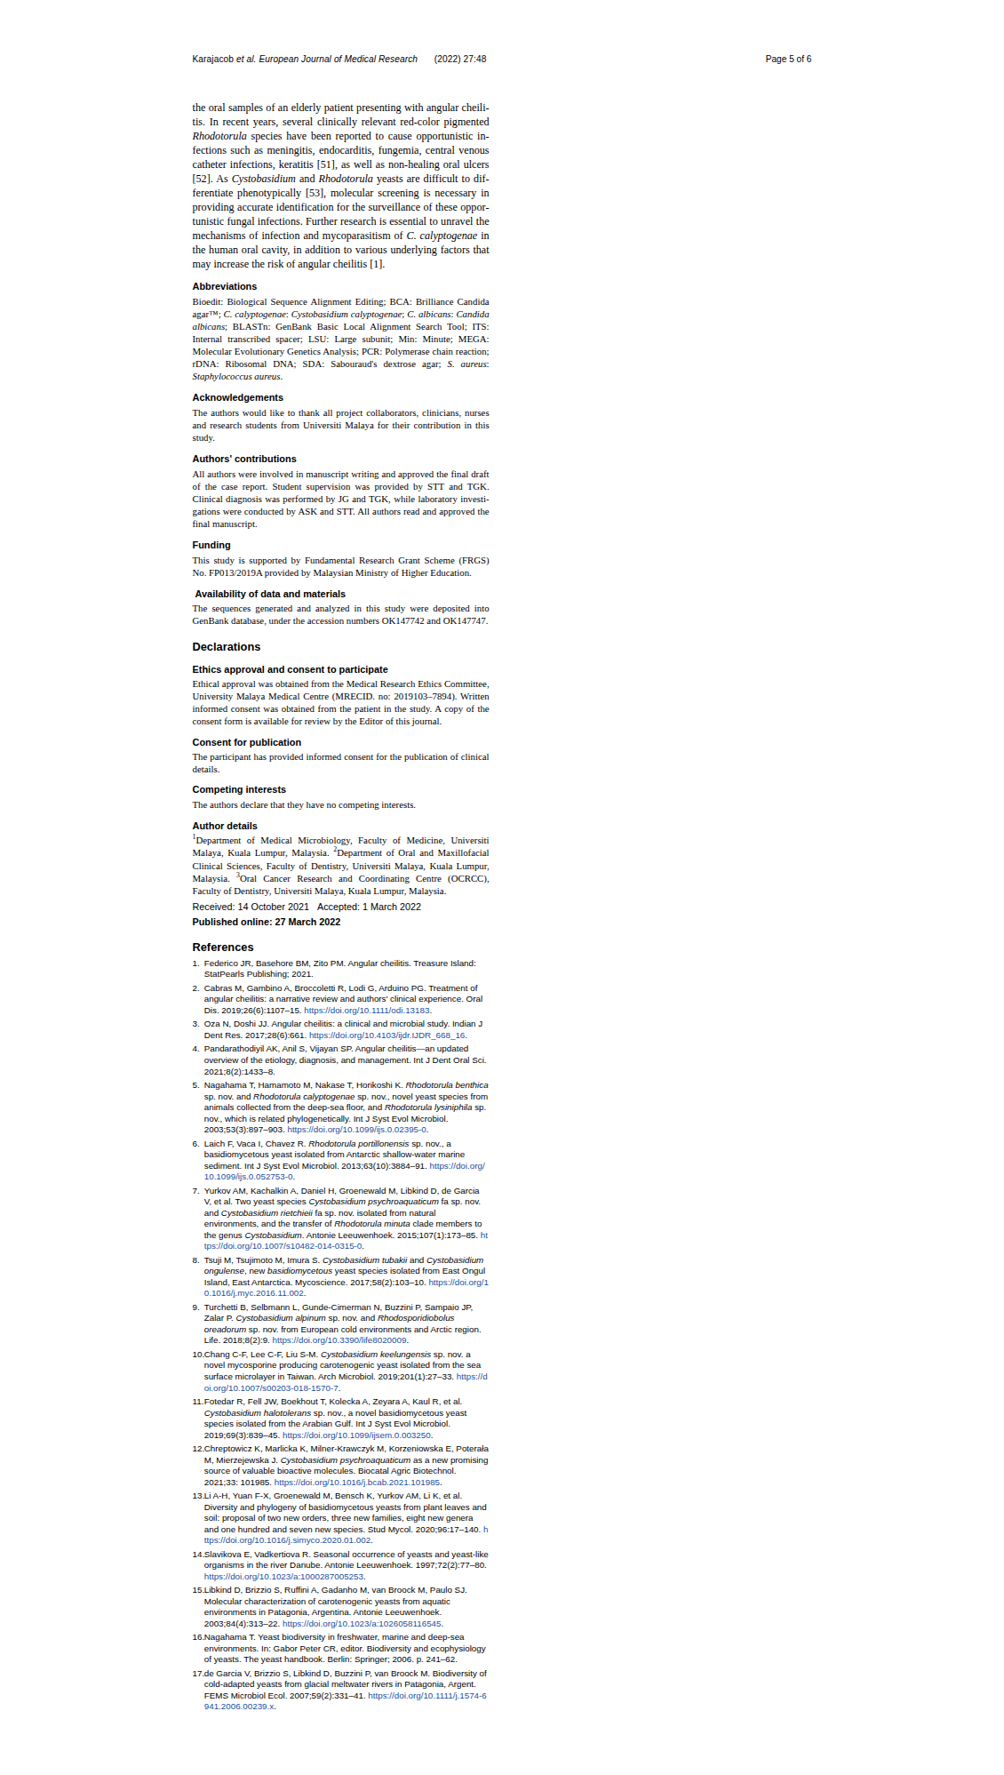Karajacob et al. European Journal of Medical Research(2022) 27:48
Page 5 of 6
the oral samples of an elderly patient presenting with angular cheilitis. In recent years, several clinically relevant red-color pigmented Rhodotorula species have been reported to cause opportunistic infections such as meningitis, endocarditis, fungemia, central venous catheter infections, keratitis [51], as well as non-healing oral ulcers [52]. As Cystobasidium and Rhodotorula yeasts are difficult to differentiate phenotypically [53], molecular screening is necessary in providing accurate identification for the surveillance of these opportunistic fungal infections. Further research is essential to unravel the mechanisms of infection and mycoparasitism of C. calyptogenae in the human oral cavity, in addition to various underlying factors that may increase the risk of angular cheilitis [1].
Abbreviations
Bioedit: Biological Sequence Alignment Editing; BCA: Brilliance Candida agar™; C. calyptogenae: Cystobasidium calyptogenae; C. albicans: Candida albicans; BLASTn: GenBank Basic Local Alignment Search Tool; ITS: Internal transcribed spacer; LSU: Large subunit; Min: Minute; MEGA: Molecular Evolutionary Genetics Analysis; PCR: Polymerase chain reaction; rDNA: Ribosomal DNA; SDA: Sabouraud's dextrose agar; S. aureus: Staphylococcus aureus.
Acknowledgements
The authors would like to thank all project collaborators, clinicians, nurses and research students from Universiti Malaya for their contribution in this study.
Authors' contributions
All authors were involved in manuscript writing and approved the final draft of the case report. Student supervision was provided by STT and TGK. Clinical diagnosis was performed by JG and TGK, while laboratory investigations were conducted by ASK and STT. All authors read and approved the final manuscript.
Funding
This study is supported by Fundamental Research Grant Scheme (FRGS) No. FP013/2019A provided by Malaysian Ministry of Higher Education.
Availability of data and materials
The sequences generated and analyzed in this study were deposited into GenBank database, under the accession numbers OK147742 and OK147747.
Declarations
Ethics approval and consent to participate
Ethical approval was obtained from the Medical Research Ethics Committee, University Malaya Medical Centre (MRECID. no: 2019103–7894). Written informed consent was obtained from the patient in the study. A copy of the consent form is available for review by the Editor of this journal.
Consent for publication
The participant has provided informed consent for the publication of clinical details.
Competing interests
The authors declare that they have no competing interests.
Author details
1Department of Medical Microbiology, Faculty of Medicine, Universiti Malaya, Kuala Lumpur, Malaysia. 2Department of Oral and Maxillofacial Clinical Sciences, Faculty of Dentistry, Universiti Malaya, Kuala Lumpur, Malaysia. 3Oral Cancer Research and Coordinating Centre (OCRCC), Faculty of Dentistry, Universiti Malaya, Kuala Lumpur, Malaysia.
Received: 14 October 2021 Accepted: 1 March 2022
Published online: 27 March 2022
References
Federico JR, Basehore BM, Zito PM. Angular cheilitis. Treasure Island: StatPearls Publishing; 2021.
Cabras M, Gambino A, Broccoletti R, Lodi G, Arduino PG. Treatment of angular cheilitis: a narrative review and authors' clinical experience. Oral Dis. 2019;26(6):1107–15. https://doi.org/10.1111/odi.13183.
Oza N, Doshi JJ. Angular cheilitis: a clinical and microbial study. Indian J Dent Res. 2017;28(6):661. https://doi.org/10.4103/ijdr.IJDR_668_16.
Pandarathodiyil AK, Anil S, Vijayan SP. Angular cheilitis—an updated overview of the etiology, diagnosis, and management. Int J Dent Oral Sci. 2021;8(2):1433–8.
Nagahama T, Hamamoto M, Nakase T, Horikoshi K. Rhodotorula benthica sp. nov. and Rhodotorula calyptogenae sp. nov., novel yeast species from animals collected from the deep-sea floor, and Rhodotorula lysiniphila sp. nov., which is related phylogenetically. Int J Syst Evol Microbiol. 2003;53(3):897–903. https://doi.org/10.1099/ijs.0.02395-0.
Laich F, Vaca I, Chavez R. Rhodotorula portillonensis sp. nov., a basidiomycetous yeast isolated from Antarctic shallow-water marine sediment. Int J Syst Evol Microbiol. 2013;63(10):3884–91. https://doi.org/10.1099/ijs.0.052753-0.
Yurkov AM, Kachalkin A, Daniel H, Groenewald M, Libkind D, de Garcia V, et al. Two yeast species Cystobasidium psychroaquaticum fa sp. nov. and Cystobasidium rietchieii fa sp. nov. isolated from natural environments, and the transfer of Rhodotorula minuta clade members to the genus Cystobasidium. Antonie Leeuwenhoek. 2015;107(1):173–85. https://doi.org/10.1007/s10482-014-0315-0.
Tsuji M, Tsujimoto M, Imura S. Cystobasidium tubakii and Cystobasidium ongulense, new basidiomycetous yeast species isolated from East Ongul Island, East Antarctica. Mycoscience. 2017;58(2):103–10. https://doi.org/10.1016/j.myc.2016.11.002.
Turchetti B, Selbmann L, Gunde-Cimerman N, Buzzini P, Sampaio JP, Zalar P. Cystobasidium alpinum sp. nov. and Rhodosporidiobolus oreadorum sp. nov. from European cold environments and Arctic region. Life. 2018;8(2):9. https://doi.org/10.3390/life8020009.
Chang C-F, Lee C-F, Liu S-M. Cystobasidium keelungensis sp. nov. a novel mycosporine producing carotenogenic yeast isolated from the sea surface microlayer in Taiwan. Arch Microbiol. 2019;201(1):27–33. https://doi.org/10.1007/s00203-018-1570-7.
Fotedar R, Fell JW, Boekhout T, Kolecka A, Zeyara A, Kaul R, et al. Cystobasidium halotolerans sp. nov., a novel basidiomycetous yeast species isolated from the Arabian Gulf. Int J Syst Evol Microbiol. 2019;69(3):839–45. https://doi.org/10.1099/ijsem.0.003250.
Chreptowicz K, Marlicka K, Milner-Krawczyk M, Korzeniowska E, Poterała M, Mierzejewska J. Cystobasidium psychroaquaticum as a new promising source of valuable bioactive molecules. Biocatal Agric Biotechnol. 2021;33: 101985. https://doi.org/10.1016/j.bcab.2021.101985.
Li A-H, Yuan F-X, Groenewald M, Bensch K, Yurkov AM, Li K, et al. Diversity and phylogeny of basidiomycetous yeasts from plant leaves and soil: proposal of two new orders, three new families, eight new genera and one hundred and seven new species. Stud Mycol. 2020;96:17–140. https://doi.org/10.1016/j.simyco.2020.01.002.
Slavikova E, Vadkertiova R. Seasonal occurrence of yeasts and yeast-like organisms in the river Danube. Antonie Leeuwenhoek. 1997;72(2):77–80. https://doi.org/10.1023/a:1000287005253.
Libkind D, Brizzio S, Ruffini A, Gadanho M, van Broock M, Paulo SJ. Molecular characterization of carotenogenic yeasts from aquatic environments in Patagonia, Argentina. Antonie Leeuwenhoek. 2003;84(4):313–22. https://doi.org/10.1023/a:1026058116545.
Nagahama T. Yeast biodiversity in freshwater, marine and deep-sea environments. In: Gabor Peter CR, editor. Biodiversity and ecophysiology of yeasts. The yeast handbook. Berlin: Springer; 2006. p. 241–62.
de Garcia V, Brizzio S, Libkind D, Buzzini P, van Broock M. Biodiversity of cold-adapted yeasts from glacial meltwater rivers in Patagonia, Argent. FEMS Microbiol Ecol. 2007;59(2):331–41. https://doi.org/10.1111/j.1574-6941.2006.00239.x.